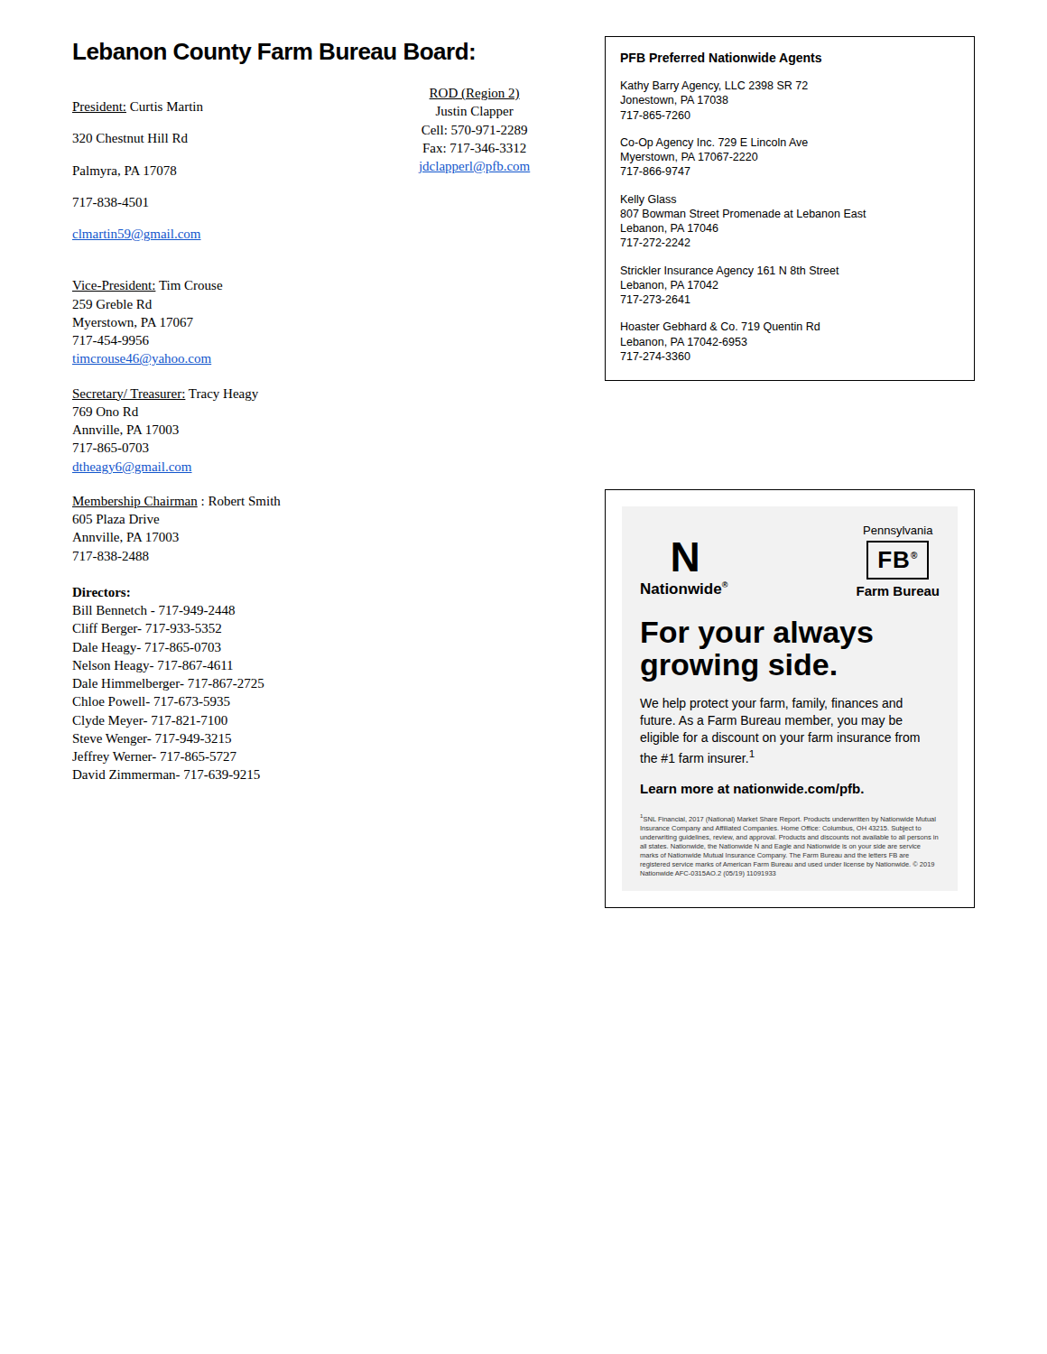Lebanon County Farm Bureau Board:
President: Curtis Martin
320 Chestnut Hill Rd
Palmyra, PA 17078
717-838-4501
clmartin59@gmail.com
ROD (Region 2)
Justin Clapper
Cell: 570-971-2289
Fax: 717-346-3312
jdclapperl@pfb.com
Vice-President: Tim Crouse
259 Greble Rd
Myerstown, PA 17067
717-454-9956
timcrouse46@yahoo.com
Secretary/ Treasurer: Tracy Heagy
769 Ono Rd
Annville, PA 17003
717-865-0703
dtheagy6@gmail.com
Membership Chairman : Robert Smith
605 Plaza Drive
Annville, PA 17003
717-838-2488
Directors:
Bill Bennetch - 717-949-2448
Cliff Berger- 717-933-5352
Dale Heagy- 717-865-0703
Nelson Heagy- 717-867-4611
Dale Himmelberger- 717-867-2725
Chloe Powell- 717-673-5935
Clyde Meyer- 717-821-7100
Steve Wenger- 717-949-3215
Jeffrey Werner- 717-865-5727
David Zimmerman- 717-639-9215
PFB Preferred Nationwide Agents
Kathy Barry Agency, LLC 2398 SR 72
Jonestown, PA 17038
717-865-7260
Co-Op Agency Inc. 729 E Lincoln Ave
Myerstown, PA 17067-2220
717-866-9747
Kelly Glass
807 Bowman Street Promenade at Lebanon East
Lebanon, PA 17046
717-272-2242
Strickler Insurance Agency 161 N 8th Street
Lebanon, PA 17042
717-273-2641
Hoaster Gebhard & Co. 719 Quentin Rd
Lebanon, PA 17042-6953
717-274-3360
N
Nationwide®
Pennsylvania
FB®
Farm Bureau
For your always
growing side.
We help protect your farm, family, finances and future. As a Farm Bureau member, you may be eligible for a discount on your farm insurance from the #1 farm insurer.1
Learn more at nationwide.com/pfb.
1SNL Financial, 2017 (National) Market Share Report. Products underwritten by Nationwide Mutual Insurance Company and Affiliated Companies. Home Office: Columbus, OH 43215. Subject to underwriting guidelines, review, and approval. Products and discounts not available to all persons in all states. Nationwide, the Nationwide N and Eagle and Nationwide is on your side are service marks of Nationwide Mutual Insurance Company. The Farm Bureau and the letters FB are registered service marks of American Farm Bureau and used under license by Nationwide. © 2019 Nationwide AFC-0315AO.2 (05/19) 11091933